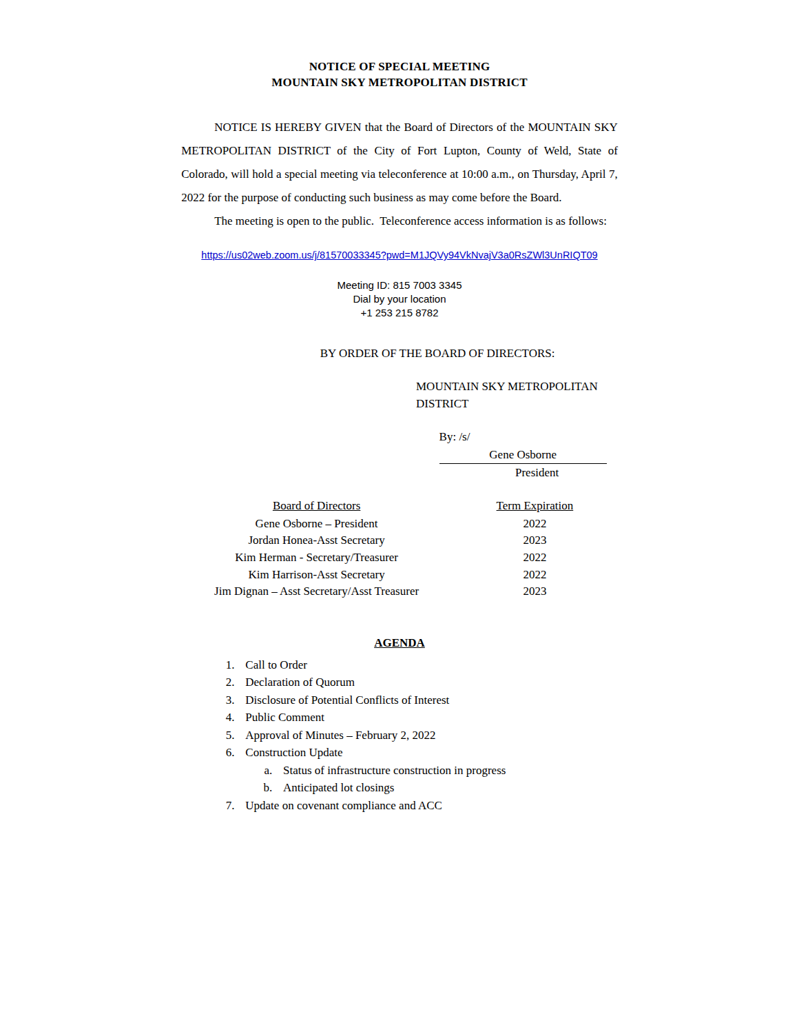NOTICE OF SPECIAL MEETING MOUNTAIN SKY METROPOLITAN DISTRICT
NOTICE IS HEREBY GIVEN that the Board of Directors of the MOUNTAIN SKY METROPOLITAN DISTRICT of the City of Fort Lupton, County of Weld, State of Colorado, will hold a special meeting via teleconference at 10:00 a.m., on Thursday, April 7, 2022 for the purpose of conducting such business as may come before the Board.
The meeting is open to the public. Teleconference access information is as follows:
https://us02web.zoom.us/j/81570033345?pwd=M1JQVy94VkNvajV3a0RsZWl3UnRIQT09
Meeting ID: 815 7003 3345
Dial by your location
+1 253 215 8782
BY ORDER OF THE BOARD OF DIRECTORS:
MOUNTAIN SKY METROPOLITAN DISTRICT
By: /s/ Gene Osborne
President
| Board of Directors | Term Expiration |
| --- | --- |
| Gene Osborne – President | 2022 |
| Jordan Honea-Asst Secretary | 2023 |
| Kim Herman - Secretary/Treasurer | 2022 |
| Kim Harrison-Asst Secretary | 2022 |
| Jim Dignan – Asst Secretary/Asst Treasurer | 2023 |
AGENDA
Call to Order
Declaration of Quorum
Disclosure of Potential Conflicts of Interest
Public Comment
Approval of Minutes – February 2, 2022
Construction Update
Status of infrastructure construction in progress
Anticipated lot closings
Update on covenant compliance and ACC